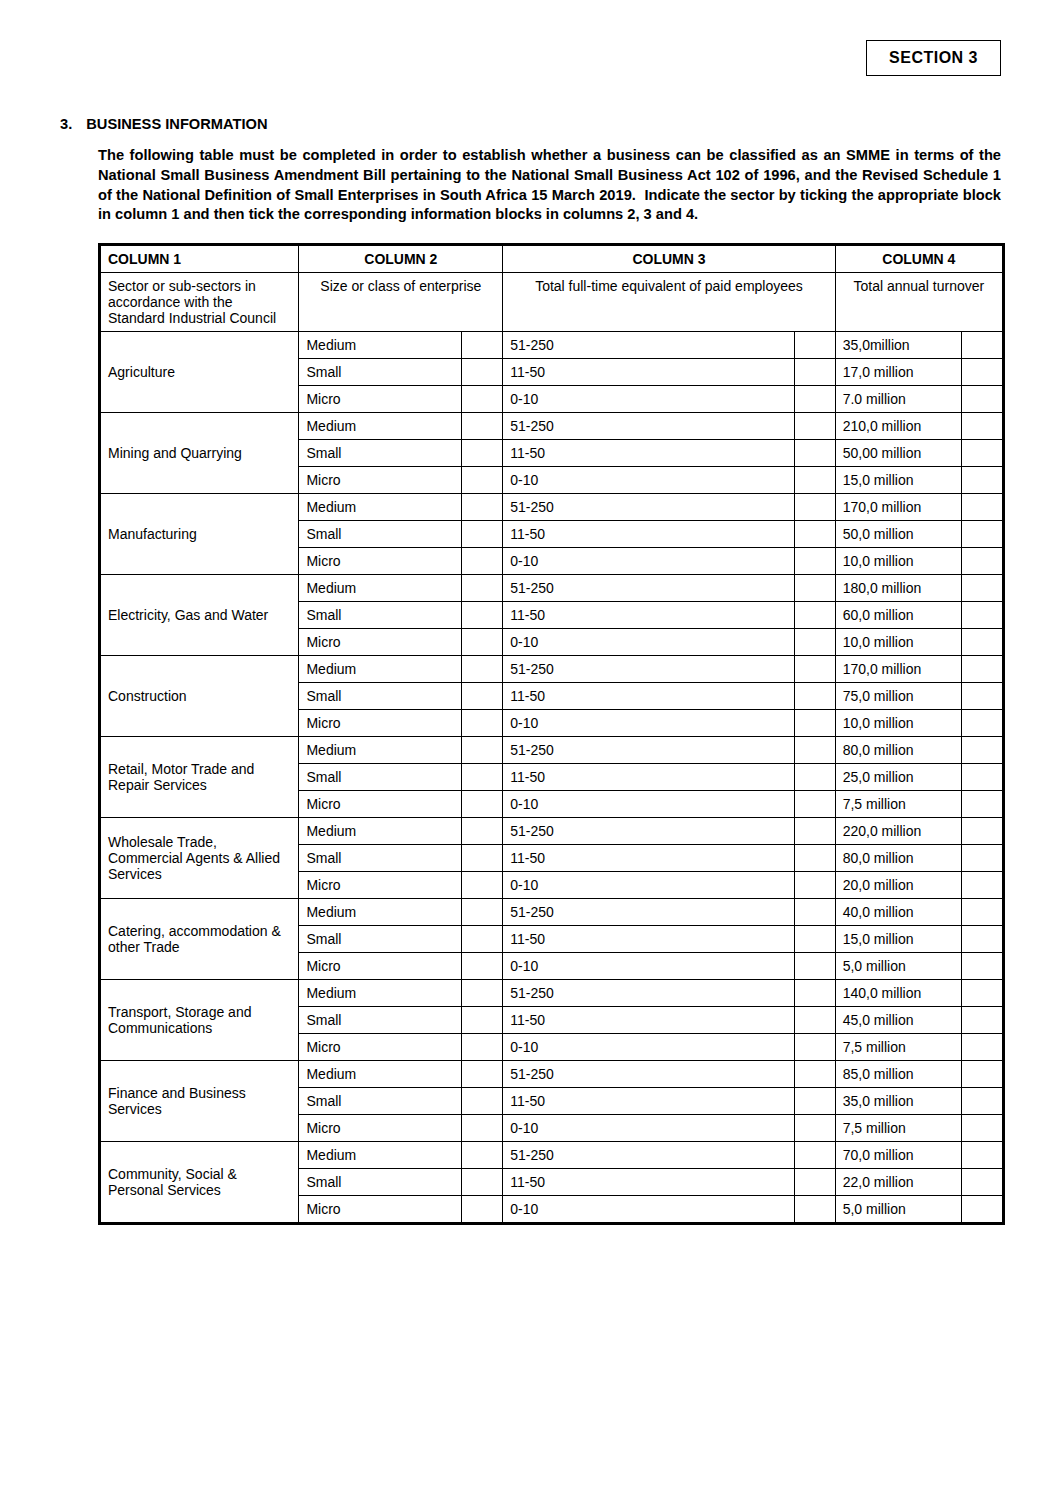SECTION 3
3.
BUSINESS INFORMATION
The following table must be completed in order to establish whether a business can be classified as an SMME in terms of the National Small Business Amendment Bill pertaining to the National Small Business Act 102 of 1996, and the Revised Schedule 1 of the National Definition of Small Enterprises in South Africa 15 March 2019. Indicate the sector by ticking the appropriate block in column 1 and then tick the corresponding information blocks in columns 2, 3 and 4.
| COLUMN 1 | COLUMN 2 | COLUMN 3 | COLUMN 4 |
| --- | --- | --- | --- |
| Sector or sub-sectors in accordance with the Standard Industrial Council | Size or class of enterprise | Total full-time equivalent of paid employees | Total annual turnover |
| Agriculture | Medium | | 51-250 | | 35,0million | |
| Small | | 11-50 | | 17,0 million | |
| Micro | | 0-10 | | 7.0 million | |
| Mining and Quarrying | Medium | | 51-250 | | 210,0 million | |
| Small | | 11-50 | | 50,00 million | |
| Micro | | 0-10 | | 15,0 million | |
| Manufacturing | Medium | | 51-250 | | 170,0 million | |
| Small | | 11-50 | | 50,0 million | |
| Micro | | 0-10 | | 10,0 million | |
| Electricity, Gas and Water | Medium | | 51-250 | | 180,0 million | |
| Small | | 11-50 | | 60,0 million | |
| Micro | | 0-10 | | 10,0 million | |
| Construction | Medium | | 51-250 | | 170,0 million | |
| Small | | 11-50 | | 75,0 million | |
| Micro | | 0-10 | | 10,0 million | |
| Retail, Motor Trade and Repair Services | Medium | | 51-250 | | 80,0 million | |
| Small | | 11-50 | | 25,0 million | |
| Micro | | 0-10 | | 7,5 million | |
| Wholesale Trade, Commercial Agents & Allied Services | Medium | | 51-250 | | 220,0 million | |
| Small | | 11-50 | | 80,0 million | |
| Micro | | 0-10 | | 20,0 million | |
| Catering, accommodation & other Trade | Medium | | 51-250 | | 40,0 million | |
| Small | | 11-50 | | 15,0 million | |
| Micro | | 0-10 | | 5,0 million | |
| Transport, Storage and Communications | Medium | | 51-250 | | 140,0 million | |
| Small | | 11-50 | | 45,0 million | |
| Micro | | 0-10 | | 7,5 million | |
| Finance and Business Services | Medium | | 51-250 | | 85,0 million | |
| Small | | 11-50 | | 35,0 million | |
| Micro | | 0-10 | | 7,5 million | |
| Community, Social & Personal Services | Medium | | 51-250 | | 70,0 million | |
| Small | | 11-50 | | 22,0 million | |
| Micro | | 0-10 | | 5,0 million | |